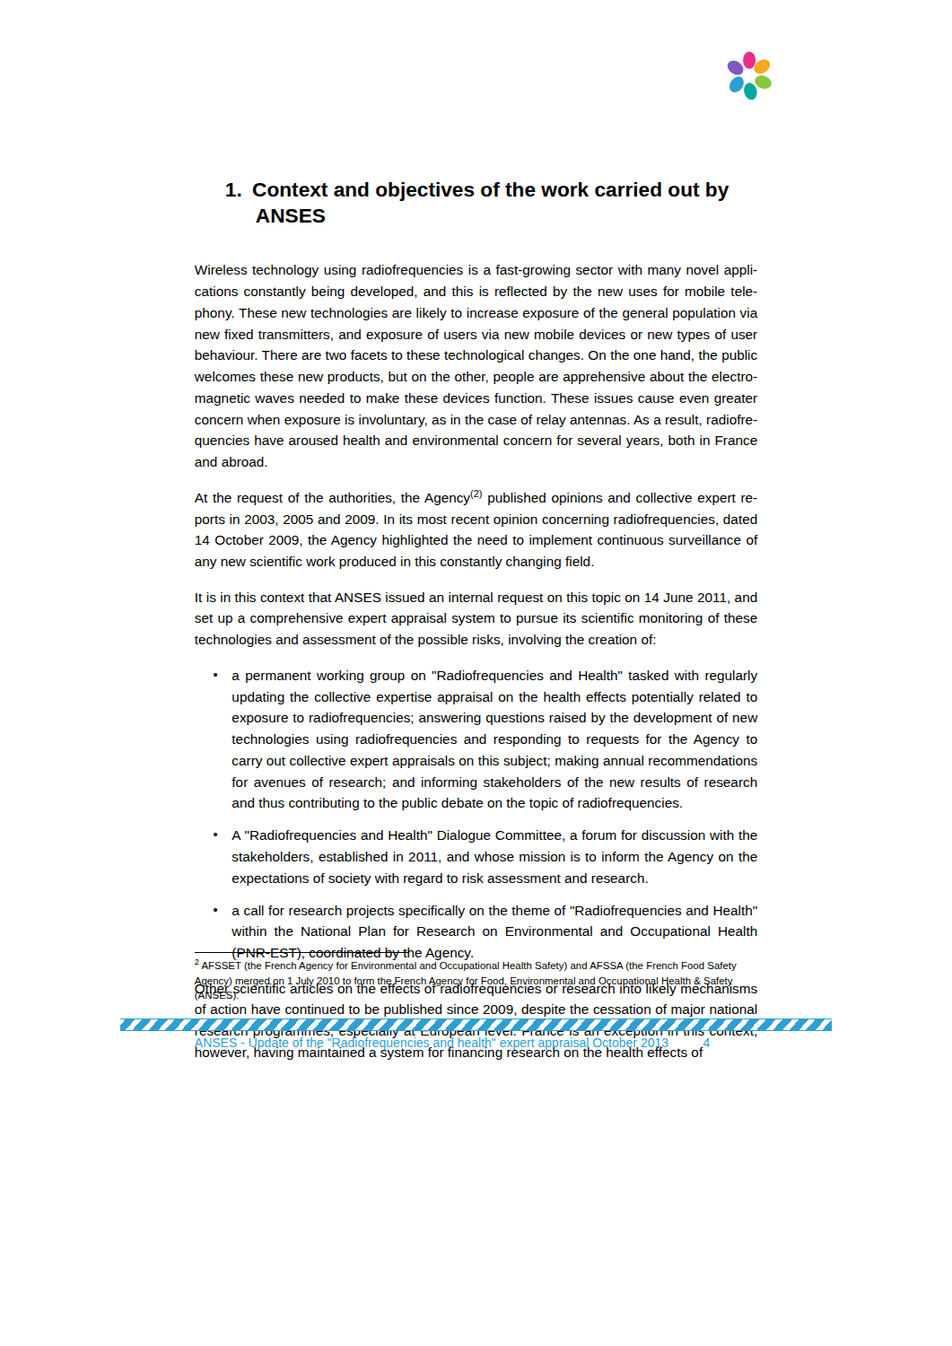1. Context and objectives of the work carried out by ANSES
Wireless technology using radiofrequencies is a fast-growing sector with many novel applications constantly being developed, and this is reflected by the new uses for mobile telephony. These new technologies are likely to increase exposure of the general population via new fixed transmitters, and exposure of users via new mobile devices or new types of user behaviour. There are two facets to these technological changes. On the one hand, the public welcomes these new products, but on the other, people are apprehensive about the electromagnetic waves needed to make these devices function. These issues cause even greater concern when exposure is involuntary, as in the case of relay antennas. As a result, radiofrequencies have aroused health and environmental concern for several years, both in France and abroad.
At the request of the authorities, the Agency(2) published opinions and collective expert reports in 2003, 2005 and 2009. In its most recent opinion concerning radiofrequencies, dated 14 October 2009, the Agency highlighted the need to implement continuous surveillance of any new scientific work produced in this constantly changing field.
It is in this context that ANSES issued an internal request on this topic on 14 June 2011, and set up a comprehensive expert appraisal system to pursue its scientific monitoring of these technologies and assessment of the possible risks, involving the creation of:
a permanent working group on "Radiofrequencies and Health" tasked with regularly updating the collective expertise appraisal on the health effects potentially related to exposure to radiofrequencies; answering questions raised by the development of new technologies using radiofrequencies and responding to requests for the Agency to carry out collective expert appraisals on this subject; making annual recommendations for avenues of research; and informing stakeholders of the new results of research and thus contributing to the public debate on the topic of radiofrequencies.
A "Radiofrequencies and Health" Dialogue Committee, a forum for discussion with the stakeholders, established in 2011, and whose mission is to inform the Agency on the expectations of society with regard to risk assessment and research.
a call for research projects specifically on the theme of "Radiofrequencies and Health" within the National Plan for Research on Environmental and Occupational Health (PNR-EST), coordinated by the Agency.
Other scientific articles on the effects of radiofrequencies or research into likely mechanisms of action have continued to be published since 2009, despite the cessation of major national research programmes, especially at European level. France is an exception in this context, however, having maintained a system for financing research on the health effects of
2 AFSSET (the French Agency for Environmental and Occupational Health Safety) and AFSSA (the French Food Safety Agency) merged on 1 July 2010 to form the French Agency for Food, Environmental and Occupational Health & Safety (ANSES).
ANSES - Update of the "Radiofrequencies and health" expert appraisal October 2013 4